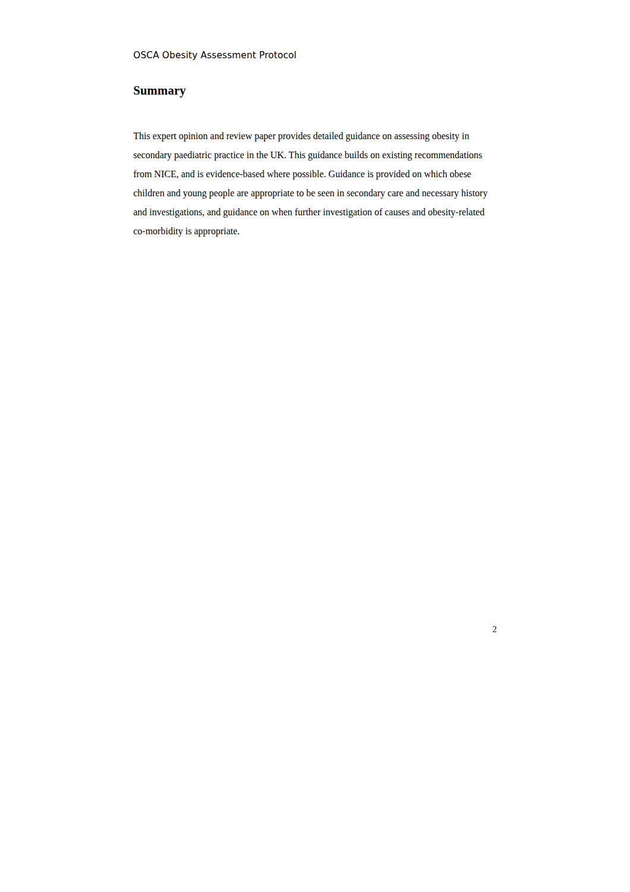OSCA Obesity Assessment Protocol
Summary
This expert opinion and review paper provides detailed guidance on assessing obesity in secondary paediatric practice in the UK. This guidance builds on existing recommendations from NICE, and is evidence-based where possible. Guidance is provided on which obese children and young people are appropriate to be seen in secondary care and necessary history and investigations, and guidance on when further investigation of causes and obesity-related co-morbidity is appropriate.
2